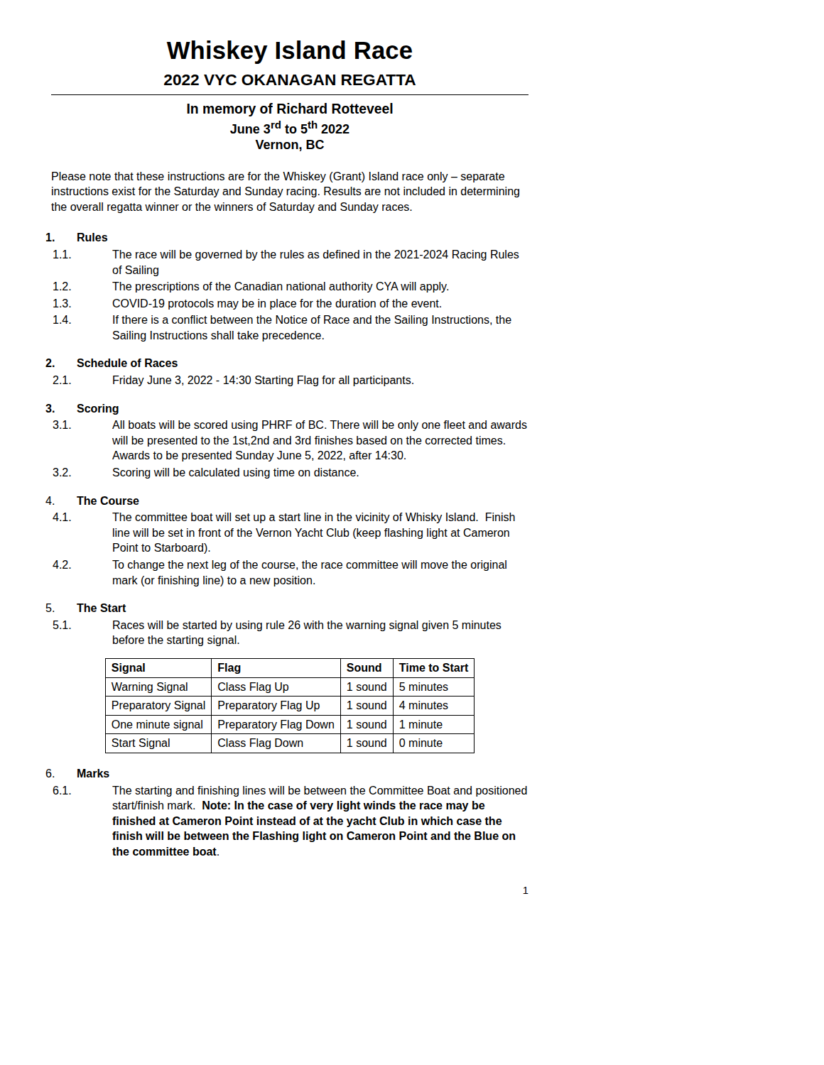Whiskey Island Race
2022 VYC OKANAGAN REGATTA
In memory of Richard Rotteveel
June 3rd to 5th 2022
Vernon, BC
Please note that these instructions are for the Whiskey (Grant) Island race only – separate instructions exist for the Saturday and Sunday racing. Results are not included in determining the overall regatta winner or the winners of Saturday and Sunday races.
Rules
The race will be governed by the rules as defined in the 2021-2024 Racing Rules of Sailing
The prescriptions of the Canadian national authority CYA will apply.
COVID-19 protocols may be in place for the duration of the event.
If there is a conflict between the Notice of Race and the Sailing Instructions, the Sailing Instructions shall take precedence.
Schedule of Races
Friday June 3, 2022 - 14:30 Starting Flag for all participants.
Scoring
All boats will be scored using PHRF of BC. There will be only one fleet and awards will be presented to the 1st,2nd and 3rd finishes based on the corrected times. Awards to be presented Sunday June 5, 2022, after 14:30.
Scoring will be calculated using time on distance.
The Course
The committee boat will set up a start line in the vicinity of Whisky Island. Finish line will be set in front of the Vernon Yacht Club (keep flashing light at Cameron Point to Starboard).
To change the next leg of the course, the race committee will move the original mark (or finishing line) to a new position.
The Start
Races will be started by using rule 26 with the warning signal given 5 minutes before the starting signal.
| Signal | Flag | Sound | Time to Start |
| Warning Signal | Class Flag Up | 1 sound | 5 minutes |
| Preparatory Signal | Preparatory Flag Up | 1 sound | 4 minutes |
| One minute signal | Preparatory Flag Down | 1 sound | 1 minute |
| Start Signal | Class Flag Down | 1 sound | 0 minute |
Marks
The starting and finishing lines will be between the Committee Boat and positioned start/finish mark. Note: In the case of very light winds the race may be finished at Cameron Point instead of at the yacht Club in which case the finish will be between the Flashing light on Cameron Point and the Blue on the committee boat.
1